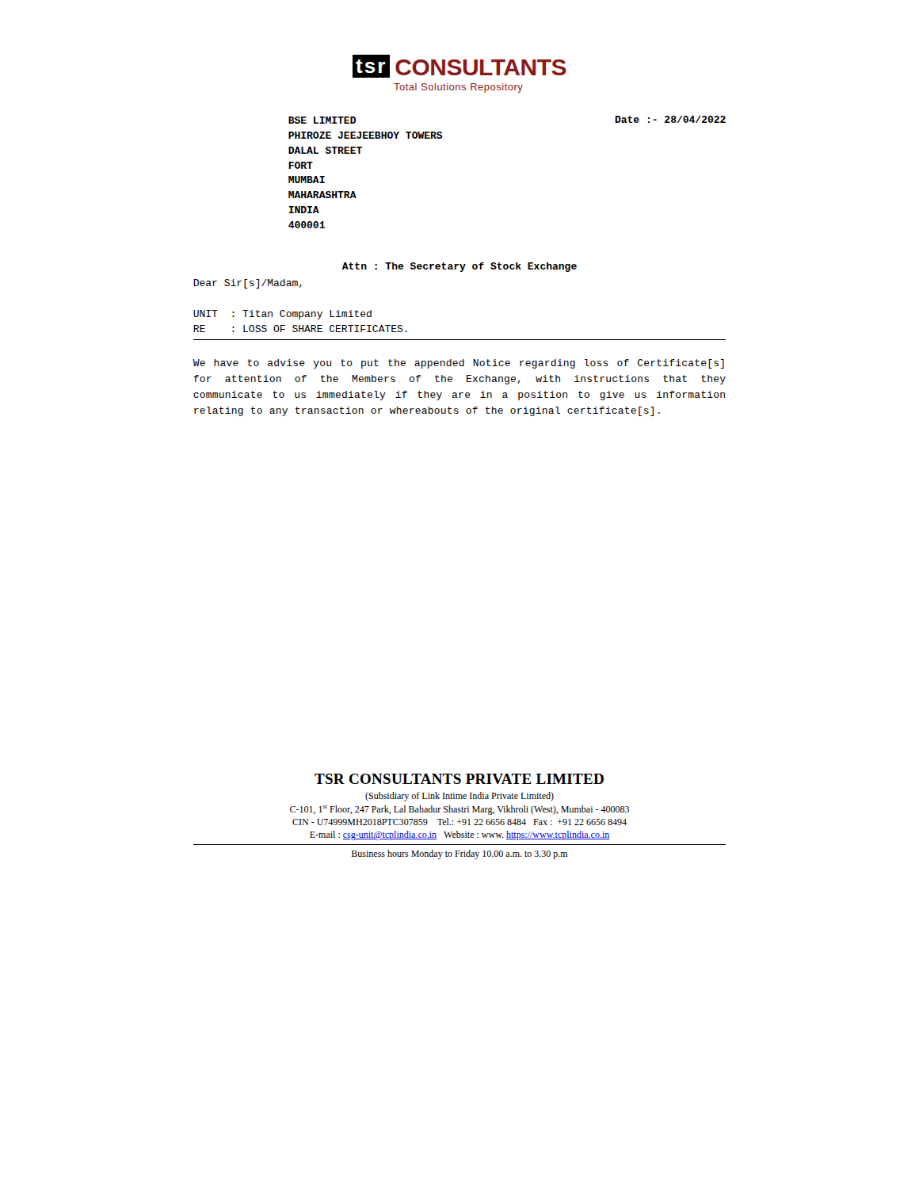tsr CONSULTANTS
Total Solutions Repository
BSE LIMITED PHIROZE JEEJEEBHOY TOWERS DALAL STREET FORT MUMBAI MAHARASHTRA INDIA 400001
Date :- 28/04/2022
Attn : The Secretary of Stock Exchange
Dear Sir[s]/Madam,
UNIT : Titan Company Limited
RE : LOSS OF SHARE CERTIFICATES.
We have to advise you to put the appended Notice regarding loss of Certificate[s] for attention of the Members of the Exchange, with instructions that they communicate to us immediately if they are in a position to give us information relating to any transaction or whereabouts of the original certificate[s].
TSR CONSULTANTS PRIVATE LIMITED
(Subsidiary of Link Intime India Private Limited)
C-101, 1st Floor, 247 Park, Lal Bahadur Shastri Marg, Vikhroli (West), Mumbai - 400083
CIN - U74999MH2018PTC307859 Tel.: +91 22 6656 8484 Fax : +91 22 6656 8494
E-mail : csg-unit@tcplindia.co.in Website : www. https://www.tcplindia.co.in
Business hours Monday to Friday 10.00 a.m. to 3.30 p.m